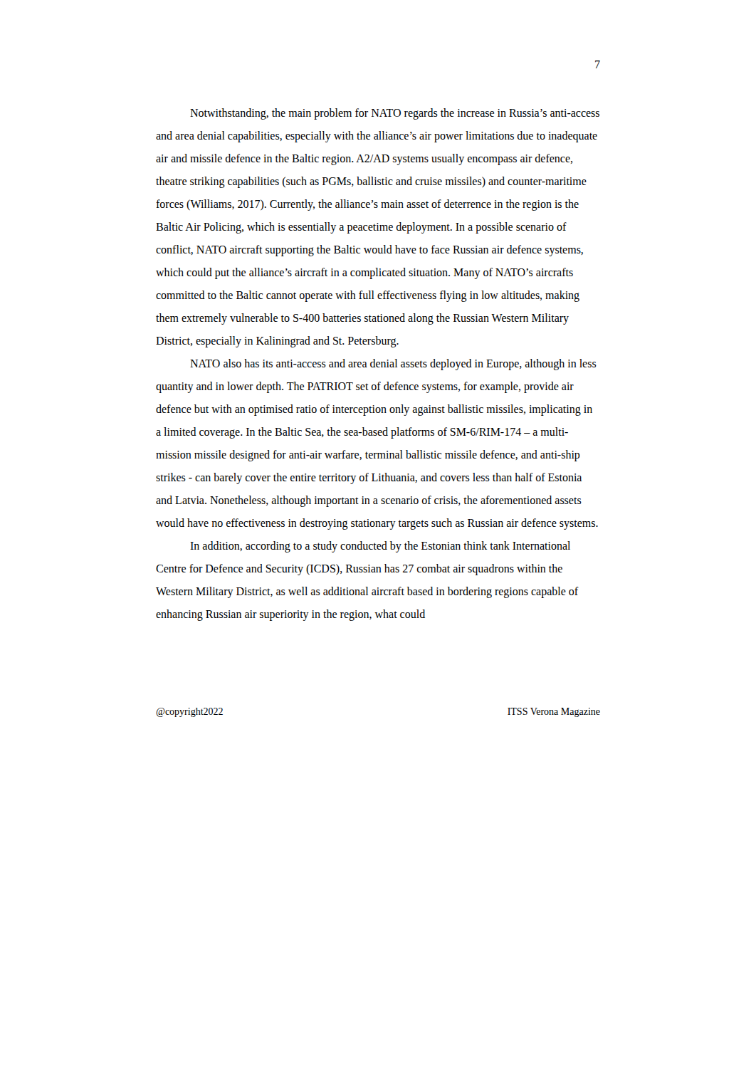7
Notwithstanding, the main problem for NATO regards the increase in Russia’s anti-access and area denial capabilities, especially with the alliance’s air power limitations due to inadequate air and missile defence in the Baltic region. A2/AD systems usually encompass air defence, theatre striking capabilities (such as PGMs, ballistic and cruise missiles) and counter-maritime forces (Williams, 2017). Currently, the alliance’s main asset of deterrence in the region is the Baltic Air Policing, which is essentially a peacetime deployment. In a possible scenario of conflict, NATO aircraft supporting the Baltic would have to face Russian air defence systems, which could put the alliance’s aircraft in a complicated situation. Many of NATO’s aircrafts committed to the Baltic cannot operate with full effectiveness flying in low altitudes, making them extremely vulnerable to S-400 batteries stationed along the Russian Western Military District, especially in Kaliningrad and St. Petersburg.
NATO also has its anti-access and area denial assets deployed in Europe, although in less quantity and in lower depth. The PATRIOT set of defence systems, for example, provide air defence but with an optimised ratio of interception only against ballistic missiles, implicating in a limited coverage. In the Baltic Sea, the sea-based platforms of SM-6/RIM-174 – a multi-mission missile designed for anti-air warfare, terminal ballistic missile defence, and anti-ship strikes - can barely cover the entire territory of Lithuania, and covers less than half of Estonia and Latvia. Nonetheless, although important in a scenario of crisis, the aforementioned assets would have no effectiveness in destroying stationary targets such as Russian air defence systems.
In addition, according to a study conducted by the Estonian think tank International Centre for Defence and Security (ICDS), Russian has 27 combat air squadrons within the Western Military District, as well as additional aircraft based in bordering regions capable of enhancing Russian air superiority in the region, what could
@copyright2022 ITSS Verona Magazine